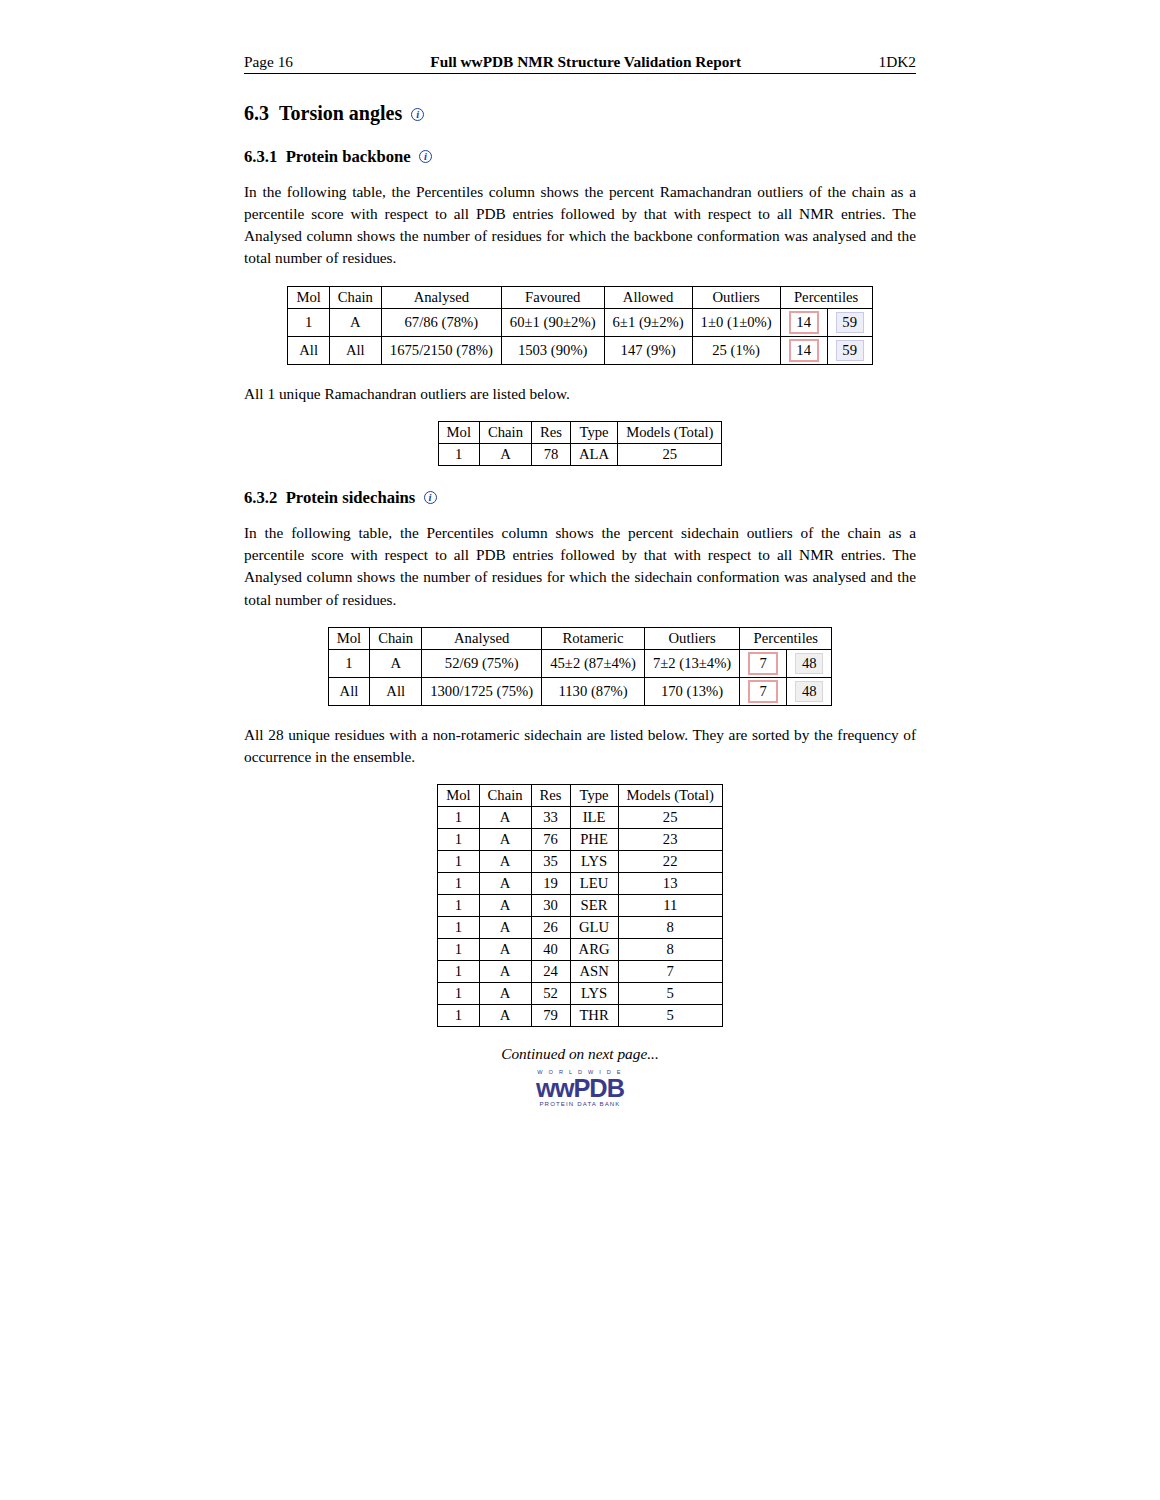Page 16
Full wwPDB NMR Structure Validation Report
1DK2
6.3 Torsion angles i
6.3.1 Protein backbone i
In the following table, the Percentiles column shows the percent Ramachandran outliers of the chain as a percentile score with respect to all PDB entries followed by that with respect to all NMR entries. The Analysed column shows the number of residues for which the backbone conformation was analysed and the total number of residues.
| Mol | Chain | Analysed | Favoured | Allowed | Outliers | Percentiles |
| --- | --- | --- | --- | --- | --- | --- |
| 1 | A | 67/86 (78%) | 60±1 (90±2%) | 6±1 (9±2%) | 1±0 (1±0%) | 14 | 59 |
| All | All | 1675/2150 (78%) | 1503 (90%) | 147 (9%) | 25 (1%) | 14 | 59 |
All 1 unique Ramachandran outliers are listed below.
| Mol | Chain | Res | Type | Models (Total) |
| --- | --- | --- | --- | --- |
| 1 | A | 78 | ALA | 25 |
6.3.2 Protein sidechains i
In the following table, the Percentiles column shows the percent sidechain outliers of the chain as a percentile score with respect to all PDB entries followed by that with respect to all NMR entries. The Analysed column shows the number of residues for which the sidechain conformation was analysed and the total number of residues.
| Mol | Chain | Analysed | Rotameric | Outliers | Percentiles |
| --- | --- | --- | --- | --- | --- |
| 1 | A | 52/69 (75%) | 45±2 (87±4%) | 7±2 (13±4%) | 7 | 48 |
| All | All | 1300/1725 (75%) | 1130 (87%) | 170 (13%) | 7 | 48 |
All 28 unique residues with a non-rotameric sidechain are listed below. They are sorted by the frequency of occurrence in the ensemble.
| Mol | Chain | Res | Type | Models (Total) |
| --- | --- | --- | --- | --- |
| 1 | A | 33 | ILE | 25 |
| 1 | A | 76 | PHE | 23 |
| 1 | A | 35 | LYS | 22 |
| 1 | A | 19 | LEU | 13 |
| 1 | A | 30 | SER | 11 |
| 1 | A | 26 | GLU | 8 |
| 1 | A | 40 | ARG | 8 |
| 1 | A | 24 | ASN | 7 |
| 1 | A | 52 | LYS | 5 |
| 1 | A | 79 | THR | 5 |
Continued on next page...
W O R L D W I D E
ww PDB
PROTEIN DATA BANK